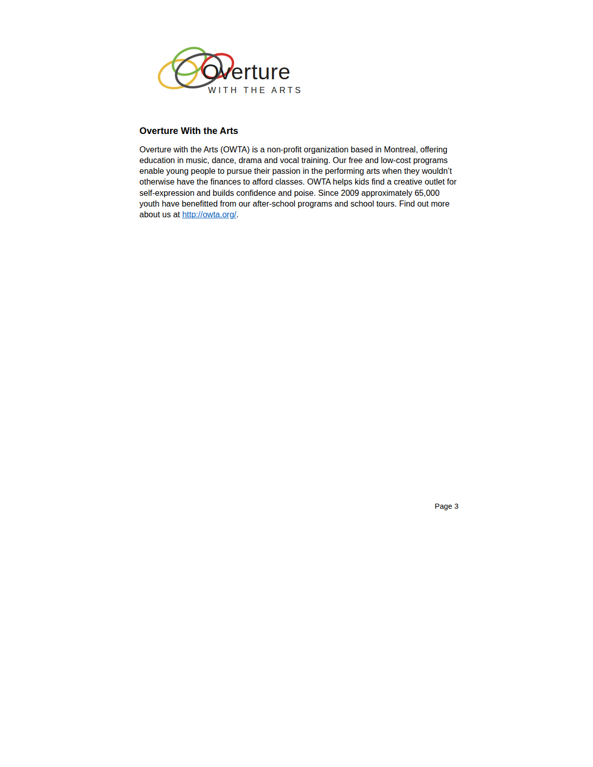Overture WITH THE ARTS
Overture With the Arts
Overture with the Arts (OWTA) is a non-profit organization based in Montreal, offering education in music, dance, drama and vocal training. Our free and low-cost programs enable young people to pursue their passion in the performing arts when they wouldn’t otherwise have the finances to afford classes. OWTA helps kids find a creative outlet for self-expression and builds confidence and poise. Since 2009 approximately 65,000 youth have benefitted from our after-school programs and school tours. Find out more about us at http://owta.org/.
Page 3